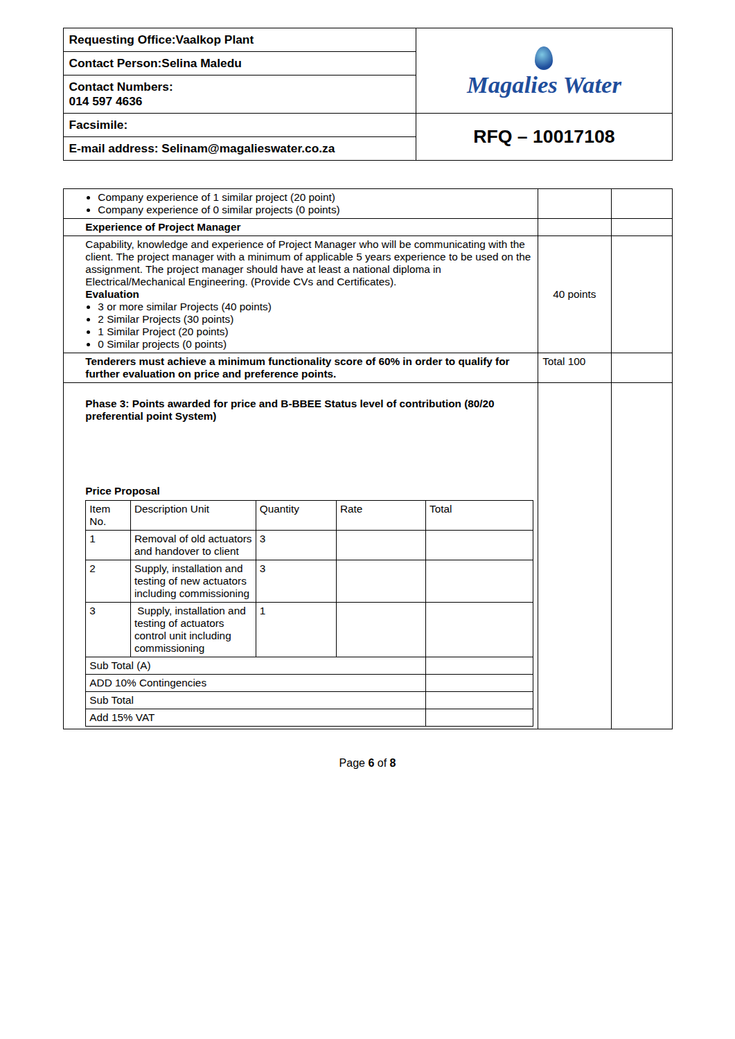| Requesting Office:Vaalkop Plant | Magalies Water |
| Contact Person:Selina Maledu |
| Contact Numbers: 014 597 4636 |
| Facsimile: | RFQ – 10017108 |
| E-mail address: Selinam@magalieswater.co.za |
| | Company experience of 1 similar project (20 point) Company experience of 0 similar projects (0 points) | | |
| | Experience of Project Manager | | |
| | Capability, knowledge and experience of Project Manager who will be communicating with the client. The project manager with a minimum of applicable 5 years experience to be used on the assignment. The project manager should have at least a national diploma in Electrical/Mechanical Engineering. (Provide CVs and Certificates). Evaluation 3 or more similar Projects (40 points) 2 Similar Projects (30 points) 1 Similar Project (20 points) 0 Similar projects (0 points) | 40 points | |
| | Tenderers must achieve a minimum functionality score of 60% in order to qualify for further evaluation on price and preference points. | Total 100 | |
| | Phase 3: Points awarded for price and B-BBEE Status level of contribution (80/20 preferential point System) Price Proposal / Item No. / Description Unit / Quantity / Rate / Total / / 1 / Removal of old actuators and handover to client / 3 / / / / 2 / Supply, installation and testing of new actuators including commissioning / 3 / / / / 3 / Supply, installation and testing of actuators control unit including commissioning / 1 / / / / Sub Total (A) / / / ADD 10% Contingencies / / / Sub Total / / / Add 15% VAT / / | | |
Page 6 of 8